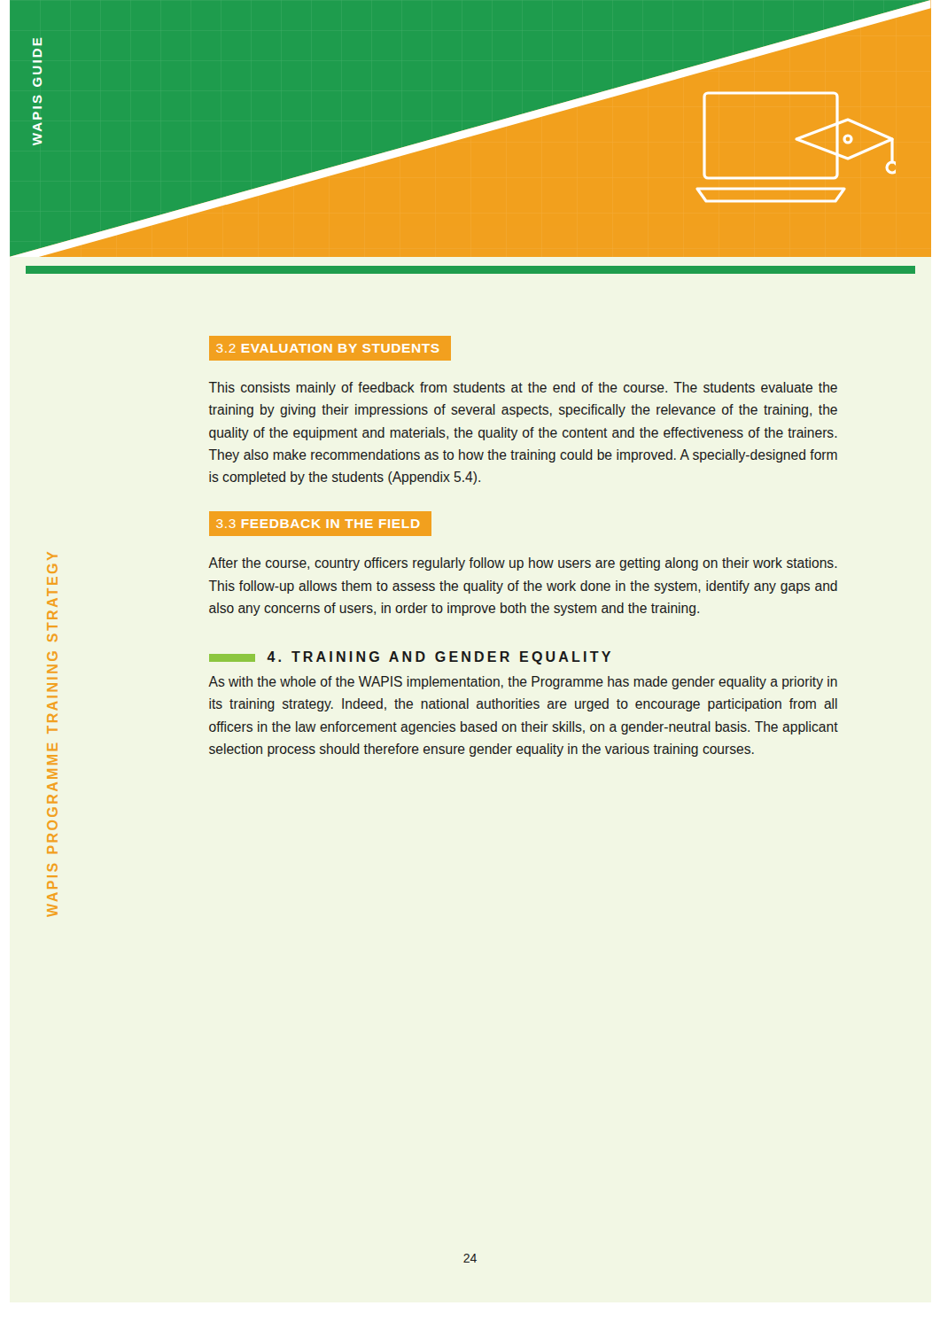WAPIS GUIDE
WAPIS PROGRAMME TRAINING STRATEGY
3.2 EVALUATION BY STUDENTS
This consists mainly of feedback from students at the end of the course. The students evaluate the training by giving their impressions of several aspects, specifically the relevance of the training, the quality of the equipment and materials, the quality of the content and the effectiveness of the trainers. They also make recommendations as to how the training could be improved. A specially-designed form is completed by the students (Appendix 5.4).
3.3 FEEDBACK IN THE FIELD
After the course, country officers regularly follow up how users are getting along on their work stations. This follow-up allows them to assess the quality of the work done in the system, identify any gaps and also any concerns of users, in order to improve both the system and the training.
4. TRAINING AND GENDER EQUALITY
As with the whole of the WAPIS implementation, the Programme has made gender equality a priority in its training strategy. Indeed, the national authorities are urged to encourage participation from all officers in the law enforcement agencies based on their skills, on a gender-neutral basis. The applicant selection process should therefore ensure gender equality in the various training courses.
24